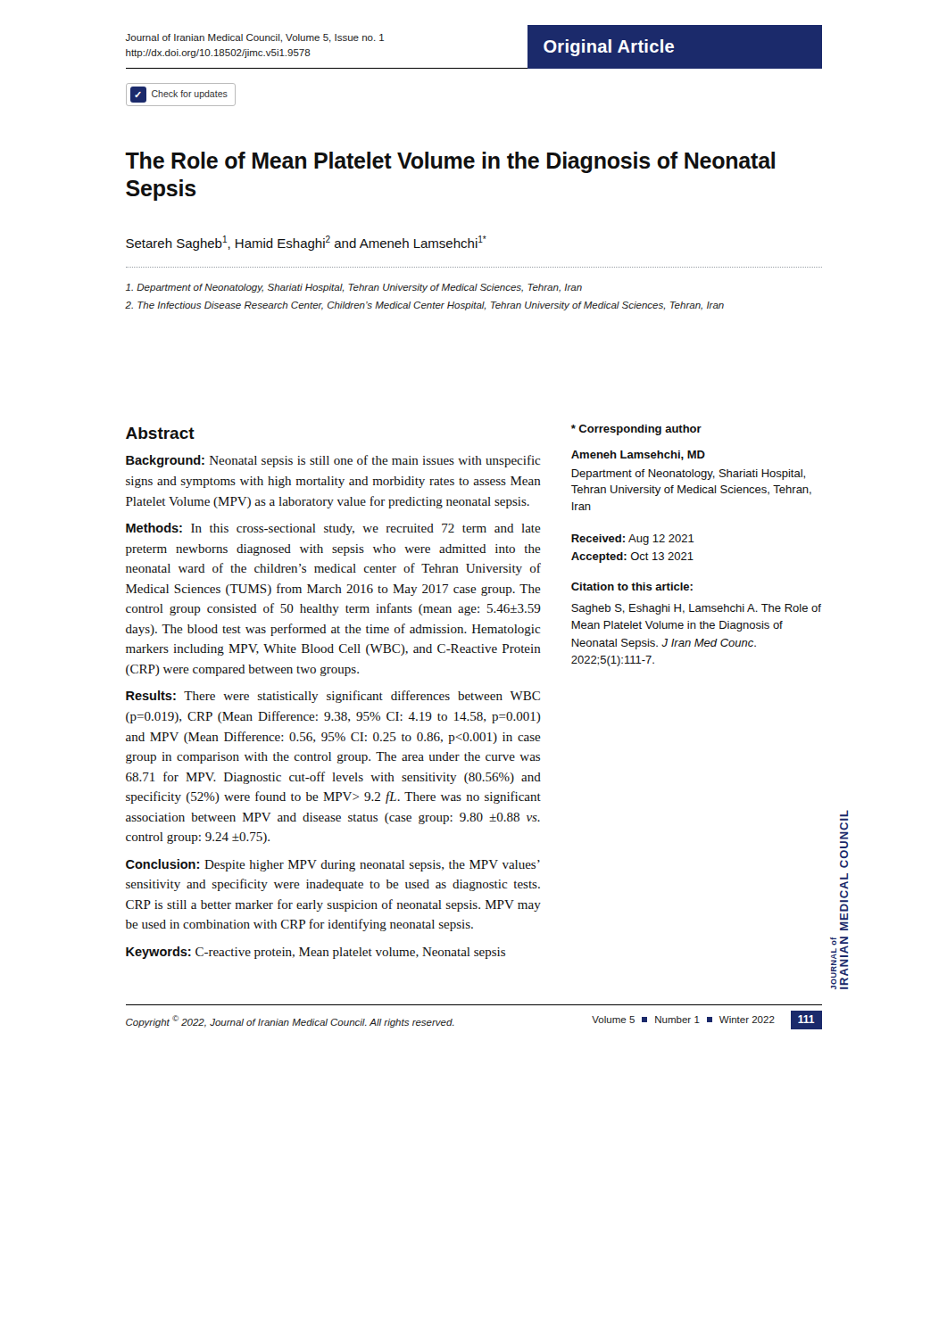Journal of Iranian Medical Council, Volume 5, Issue no. 1
http://dx.doi.org/10.18502/jimc.v5i1.9578
Original Article
✓ Check for updates
The Role of Mean Platelet Volume in the Diagnosis of Neonatal Sepsis
Setareh Sagheb1, Hamid Eshaghi2 and Ameneh Lamsehchi1*
1. Department of Neonatology, Shariati Hospital, Tehran University of Medical Sciences, Tehran, Iran
2. The Infectious Disease Research Center, Children’s Medical Center Hospital, Tehran University of Medical Sciences, Tehran, Iran
Abstract
Background: Neonatal sepsis is still one of the main issues with unspecific signs and symptoms with high mortality and morbidity rates to assess Mean Platelet Volume (MPV) as a laboratory value for predicting neonatal sepsis.
Methods: In this cross-sectional study, we recruited 72 term and late preterm newborns diagnosed with sepsis who were admitted into the neonatal ward of the children’s medical center of Tehran University of Medical Sciences (TUMS) from March 2016 to May 2017 case group. The control group consisted of 50 healthy term infants (mean age: 5.46±3.59 days). The blood test was performed at the time of admission. Hematologic markers including MPV, White Blood Cell (WBC), and C-Reactive Protein (CRP) were compared between two groups.
Results: There were statistically significant differences between WBC (p=0.019), CRP (Mean Difference: 9.38, 95% CI: 4.19 to 14.58, p=0.001) and MPV (Mean Difference: 0.56, 95% CI: 0.25 to 0.86, p<0.001) in case group in comparison with the control group. The area under the curve was 68.71 for MPV. Diagnostic cut-off levels with sensitivity (80.56%) and specificity (52%) were found to be MPV> 9.2 fL. There was no significant association between MPV and disease status (case group: 9.80 ±0.88 vs. control group: 9.24 ±0.75).
Conclusion: Despite higher MPV during neonatal sepsis, the MPV values’ sensitivity and specificity were inadequate to be used as diagnostic tests. CRP is still a better marker for early suspicion of neonatal sepsis. MPV may be used in combination with CRP for identifying neonatal sepsis.
Keywords: C-reactive protein, Mean platelet volume, Neonatal sepsis
* Corresponding author
Ameneh Lamsehchi, MD
Department of Neonatology, Shariati Hospital, Tehran University of Medical Sciences, Tehran, Iran
Received: Aug 12 2021
Accepted: Oct 13 2021
Citation to this article:
Sagheb S, Eshaghi H, Lamsehchi A. The Role of Mean Platelet Volume in the Diagnosis of Neonatal Sepsis. J Iran Med Counc. 2022;5(1):111-7.
JOURNAL of IRANIAN MEDICAL COUNCIL
Copyright © 2022, Journal of Iranian Medical Council. All rights reserved.
Volume 5 Number 1 Winter 2022 111